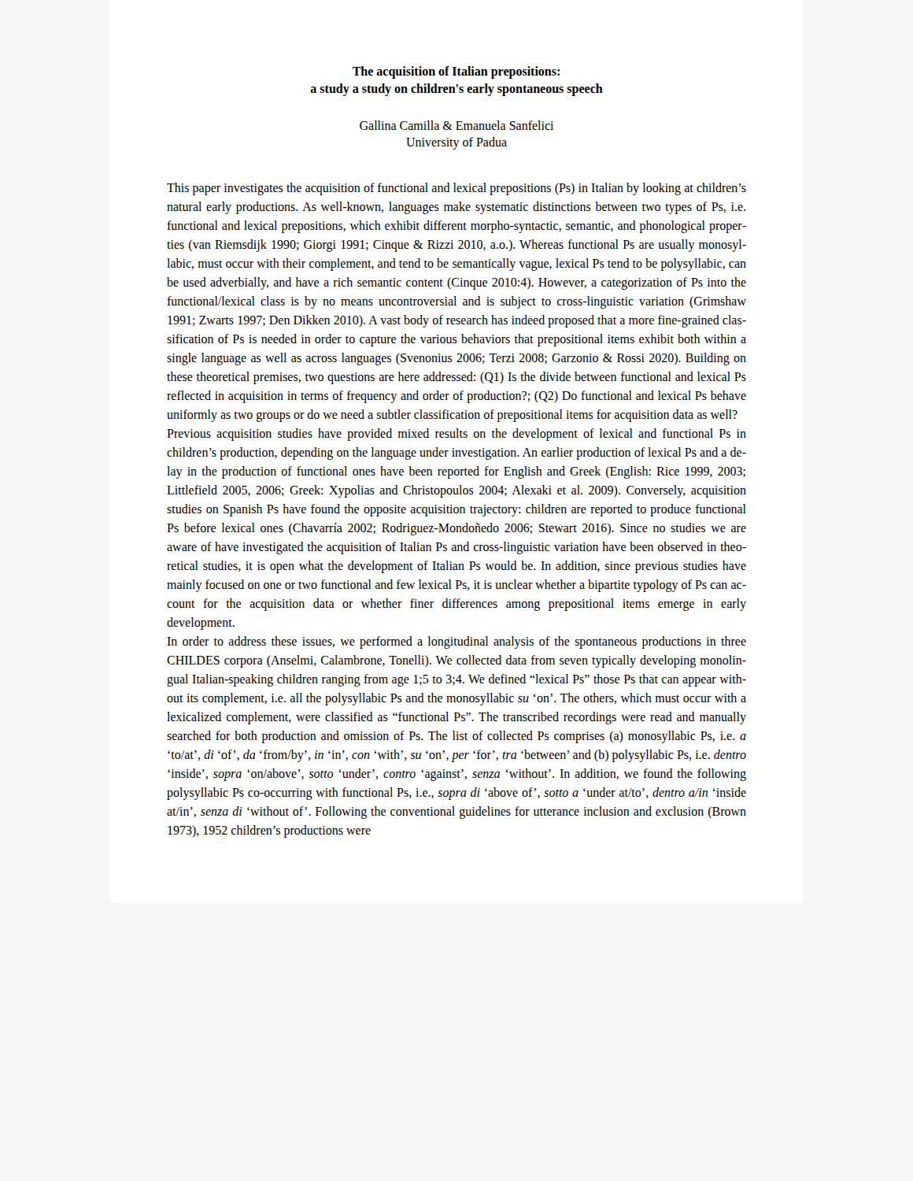The acquisition of Italian prepositions:
a study a study on children's early spontaneous speech
Gallina Camilla & Emanuela Sanfelici
University of Padua
This paper investigates the acquisition of functional and lexical prepositions (Ps) in Italian by looking at children’s natural early productions. As well-known, languages make systematic distinctions between two types of Ps, i.e. functional and lexical prepositions, which exhibit different morpho-syntactic, semantic, and phonological properties (van Riemsdijk 1990; Giorgi 1991; Cinque & Rizzi 2010, a.o.). Whereas functional Ps are usually monosyllabic, must occur with their complement, and tend to be semantically vague, lexical Ps tend to be polysyllabic, can be used adverbially, and have a rich semantic content (Cinque 2010:4). However, a categorization of Ps into the functional/lexical class is by no means uncontroversial and is subject to cross-linguistic variation (Grimshaw 1991; Zwarts 1997; Den Dikken 2010). A vast body of research has indeed proposed that a more fine-grained classification of Ps is needed in order to capture the various behaviors that prepositional items exhibit both within a single language as well as across languages (Svenonius 2006; Terzi 2008; Garzonio & Rossi 2020). Building on these theoretical premises, two questions are here addressed: (Q1) Is the divide between functional and lexical Ps reflected in acquisition in terms of frequency and order of production?; (Q2) Do functional and lexical Ps behave uniformly as two groups or do we need a subtler classification of prepositional items for acquisition data as well?
Previous acquisition studies have provided mixed results on the development of lexical and functional Ps in children’s production, depending on the language under investigation. An earlier production of lexical Ps and a delay in the production of functional ones have been reported for English and Greek (English: Rice 1999, 2003; Littlefield 2005, 2006; Greek: Xypolias and Christopoulos 2004; Alexaki et al. 2009). Conversely, acquisition studies on Spanish Ps have found the opposite acquisition trajectory: children are reported to produce functional Ps before lexical ones (Chavarría 2002; Rodriguez-Mondoñedo 2006; Stewart 2016). Since no studies we are aware of have investigated the acquisition of Italian Ps and cross-linguistic variation have been observed in theoretical studies, it is open what the development of Italian Ps would be. In addition, since previous studies have mainly focused on one or two functional and few lexical Ps, it is unclear whether a bipartite typology of Ps can account for the acquisition data or whether finer differences among prepositional items emerge in early development.
In order to address these issues, we performed a longitudinal analysis of the spontaneous productions in three CHILDES corpora (Anselmi, Calambrone, Tonelli). We collected data from seven typically developing monolingual Italian-speaking children ranging from age 1;5 to 3;4. We defined “lexical Ps” those Ps that can appear without its complement, i.e. all the polysyllabic Ps and the monosyllabic su ‘on’. The others, which must occur with a lexicalized complement, were classified as “functional Ps”. The transcribed recordings were read and manually searched for both production and omission of Ps. The list of collected Ps comprises (a) monosyllabic Ps, i.e. a ‘to/at’, di ‘of’, da ‘from/by’, in ‘in’, con ‘with’, su ‘on’, per ‘for’, tra ‘between’ and (b) polysyllabic Ps, i.e. dentro ‘inside’, sopra ‘on/above’, sotto ‘under’, contro ‘against’, senza ‘without’. In addition, we found the following polysyllabic Ps co-occurring with functional Ps, i.e., sopra di ‘above of’, sotto a ‘under at/to’, dentro a/in ‘inside at/in’, senza di ‘without of’. Following the conventional guidelines for utterance inclusion and exclusion (Brown 1973), 1952 children’s productions were